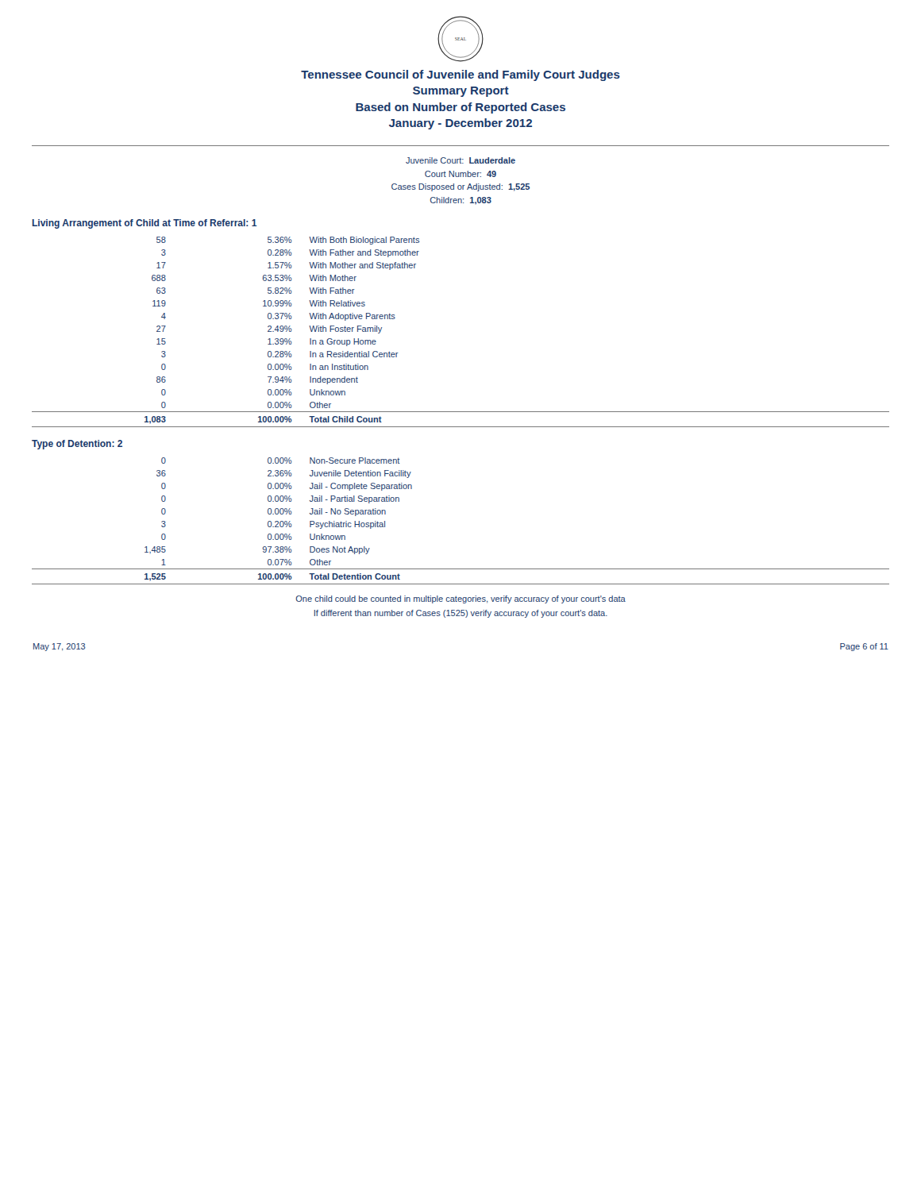Tennessee Council of Juvenile and Family Court Judges
Summary Report
Based on Number of Reported Cases
January - December 2012
Juvenile Court: Lauderdale
Court Number: 49
Cases Disposed or Adjusted: 1,525
Children: 1,083
Living Arrangement of Child at Time of Referral: 1
| 58 | 5.36% | With Both Biological Parents |
| 3 | 0.28% | With Father and Stepmother |
| 17 | 1.57% | With Mother and Stepfather |
| 688 | 63.53% | With Mother |
| 63 | 5.82% | With Father |
| 119 | 10.99% | With Relatives |
| 4 | 0.37% | With Adoptive Parents |
| 27 | 2.49% | With Foster Family |
| 15 | 1.39% | In a Group Home |
| 3 | 0.28% | In a Residential Center |
| 0 | 0.00% | In an Institution |
| 86 | 7.94% | Independent |
| 0 | 0.00% | Unknown |
| 0 | 0.00% | Other |
| 1,083 | 100.00% | Total Child Count |
Type of Detention: 2
| 0 | 0.00% | Non-Secure Placement |
| 36 | 2.36% | Juvenile Detention Facility |
| 0 | 0.00% | Jail - Complete Separation |
| 0 | 0.00% | Jail - Partial Separation |
| 0 | 0.00% | Jail - No Separation |
| 3 | 0.20% | Psychiatric Hospital |
| 0 | 0.00% | Unknown |
| 1,485 | 97.38% | Does Not Apply |
| 1 | 0.07% | Other |
| 1,525 | 100.00% | Total Detention Count |
One child could be counted in multiple categories, verify accuracy of your court's data
If different than number of Cases (1525) verify accuracy of your court's data.
| May 17, 2013 | Page 6 of 11 |